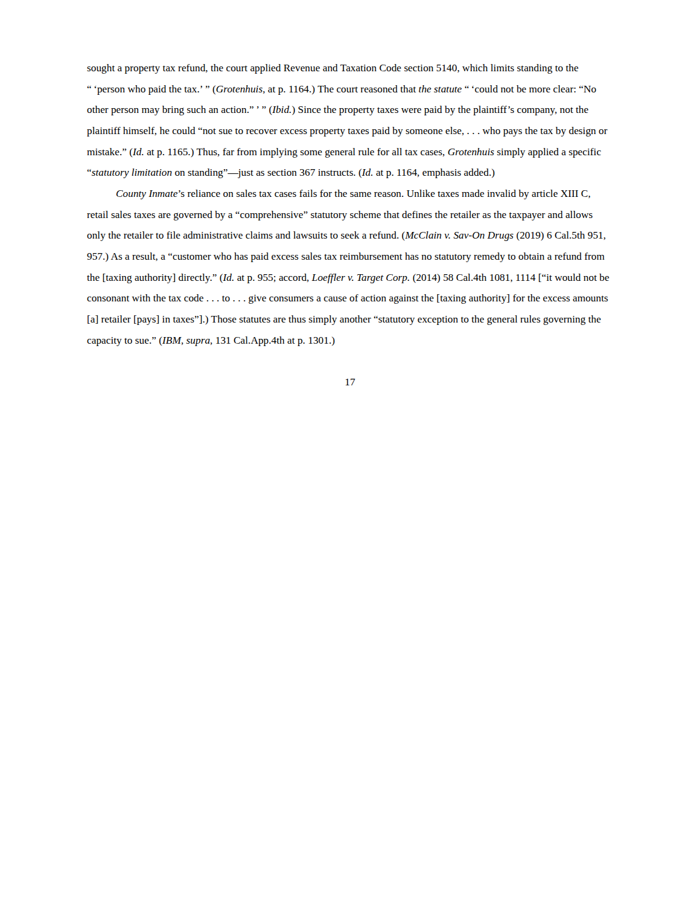sought a property tax refund, the court applied Revenue and Taxation Code section 5140, which limits standing to the “ ‘person who paid the tax.’ ” (Grotenhuis, at p. 1164.) The court reasoned that the statute “ ‘could not be more clear: “No other person may bring such an action.” ’ ” (Ibid.) Since the property taxes were paid by the plaintiff’s company, not the plaintiff himself, he could “not sue to recover excess property taxes paid by someone else, . . . who pays the tax by design or mistake.” (Id. at p. 1165.) Thus, far from implying some general rule for all tax cases, Grotenhuis simply applied a specific “statutory limitation on standing”—just as section 367 instructs. (Id. at p. 1164, emphasis added.)
County Inmate’s reliance on sales tax cases fails for the same reason. Unlike taxes made invalid by article XIII C, retail sales taxes are governed by a “comprehensive” statutory scheme that defines the retailer as the taxpayer and allows only the retailer to file administrative claims and lawsuits to seek a refund. (McClain v. Sav-On Drugs (2019) 6 Cal.5th 951, 957.) As a result, a “customer who has paid excess sales tax reimbursement has no statutory remedy to obtain a refund from the [taxing authority] directly.” (Id. at p. 955; accord, Loeffler v. Target Corp. (2014) 58 Cal.4th 1081, 1114 [“it would not be consonant with the tax code . . . to . . . give consumers a cause of action against the [taxing authority] for the excess amounts [a] retailer [pays] in taxes”].) Those statutes are thus simply another “statutory exception to the general rules governing the capacity to sue.” (IBM, supra, 131 Cal.App.4th at p. 1301.)
17